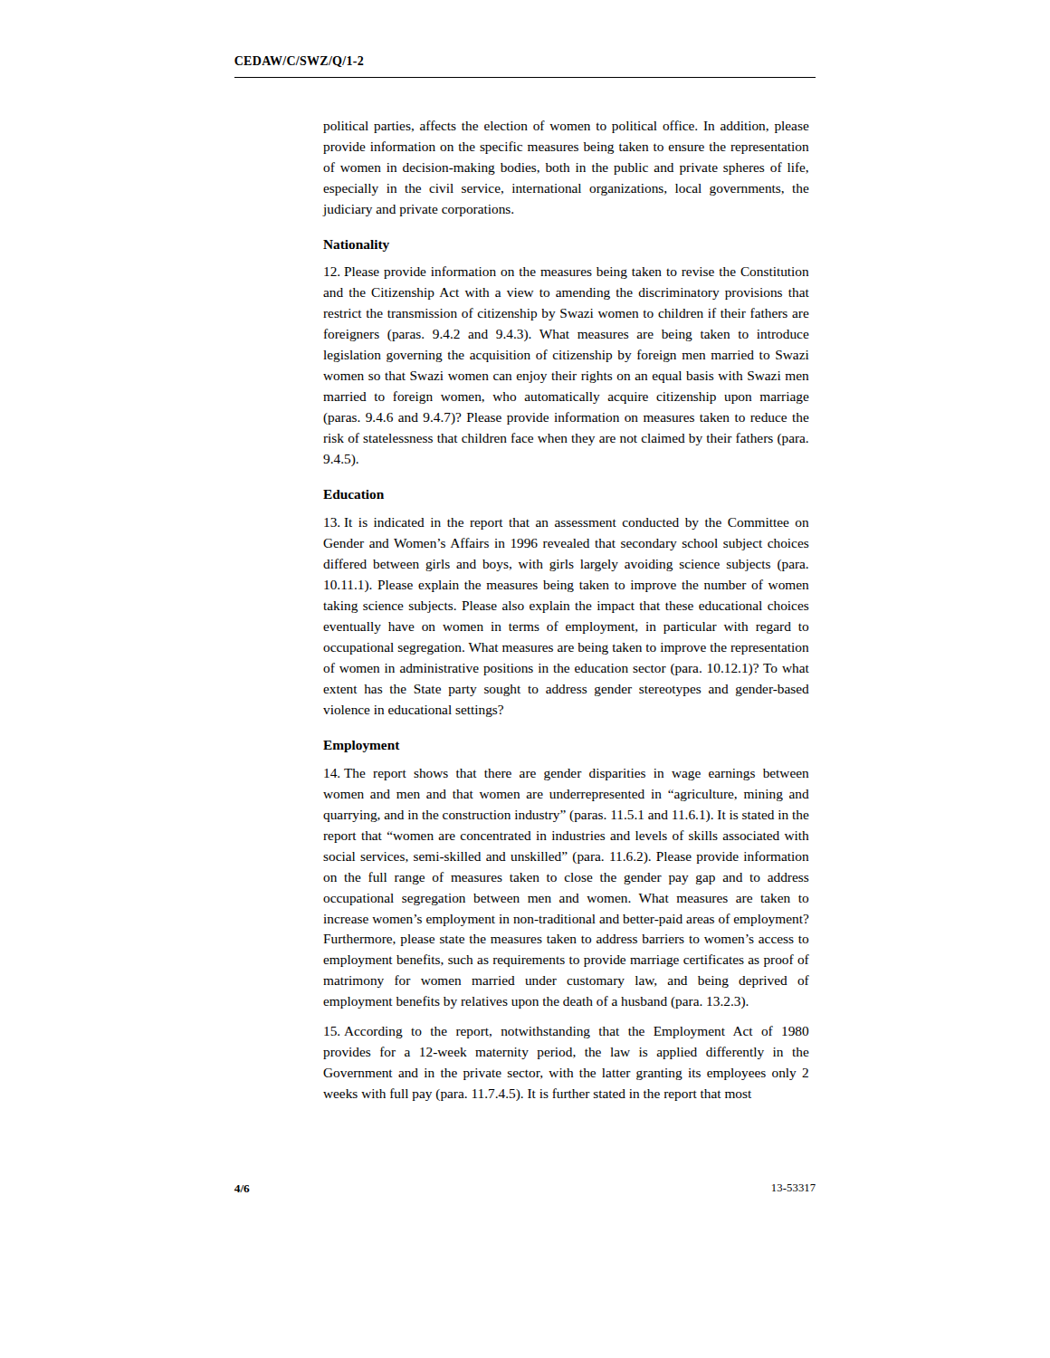CEDAW/C/SWZ/Q/1-2
political parties, affects the election of women to political office. In addition, please provide information on the specific measures being taken to ensure the representation of women in decision-making bodies, both in the public and private spheres of life, especially in the civil service, international organizations, local governments, the judiciary and private corporations.
Nationality
12. Please provide information on the measures being taken to revise the Constitution and the Citizenship Act with a view to amending the discriminatory provisions that restrict the transmission of citizenship by Swazi women to children if their fathers are foreigners (paras. 9.4.2 and 9.4.3). What measures are being taken to introduce legislation governing the acquisition of citizenship by foreign men married to Swazi women so that Swazi women can enjoy their rights on an equal basis with Swazi men married to foreign women, who automatically acquire citizenship upon marriage (paras. 9.4.6 and 9.4.7)? Please provide information on measures taken to reduce the risk of statelessness that children face when they are not claimed by their fathers (para. 9.4.5).
Education
13. It is indicated in the report that an assessment conducted by the Committee on Gender and Women’s Affairs in 1996 revealed that secondary school subject choices differed between girls and boys, with girls largely avoiding science subjects (para. 10.11.1). Please explain the measures being taken to improve the number of women taking science subjects. Please also explain the impact that these educational choices eventually have on women in terms of employment, in particular with regard to occupational segregation. What measures are being taken to improve the representation of women in administrative positions in the education sector (para. 10.12.1)? To what extent has the State party sought to address gender stereotypes and gender-based violence in educational settings?
Employment
14. The report shows that there are gender disparities in wage earnings between women and men and that women are underrepresented in “agriculture, mining and quarrying, and in the construction industry” (paras. 11.5.1 and 11.6.1). It is stated in the report that “women are concentrated in industries and levels of skills associated with social services, semi-skilled and unskilled” (para. 11.6.2). Please provide information on the full range of measures taken to close the gender pay gap and to address occupational segregation between men and women. What measures are taken to increase women’s employment in non-traditional and better-paid areas of employment? Furthermore, please state the measures taken to address barriers to women’s access to employment benefits, such as requirements to provide marriage certificates as proof of matrimony for women married under customary law, and being deprived of employment benefits by relatives upon the death of a husband (para. 13.2.3).
15. According to the report, notwithstanding that the Employment Act of 1980 provides for a 12-week maternity period, the law is applied differently in the Government and in the private sector, with the latter granting its employees only 2 weeks with full pay (para. 11.7.4.5). It is further stated in the report that most
4/6 13-53317